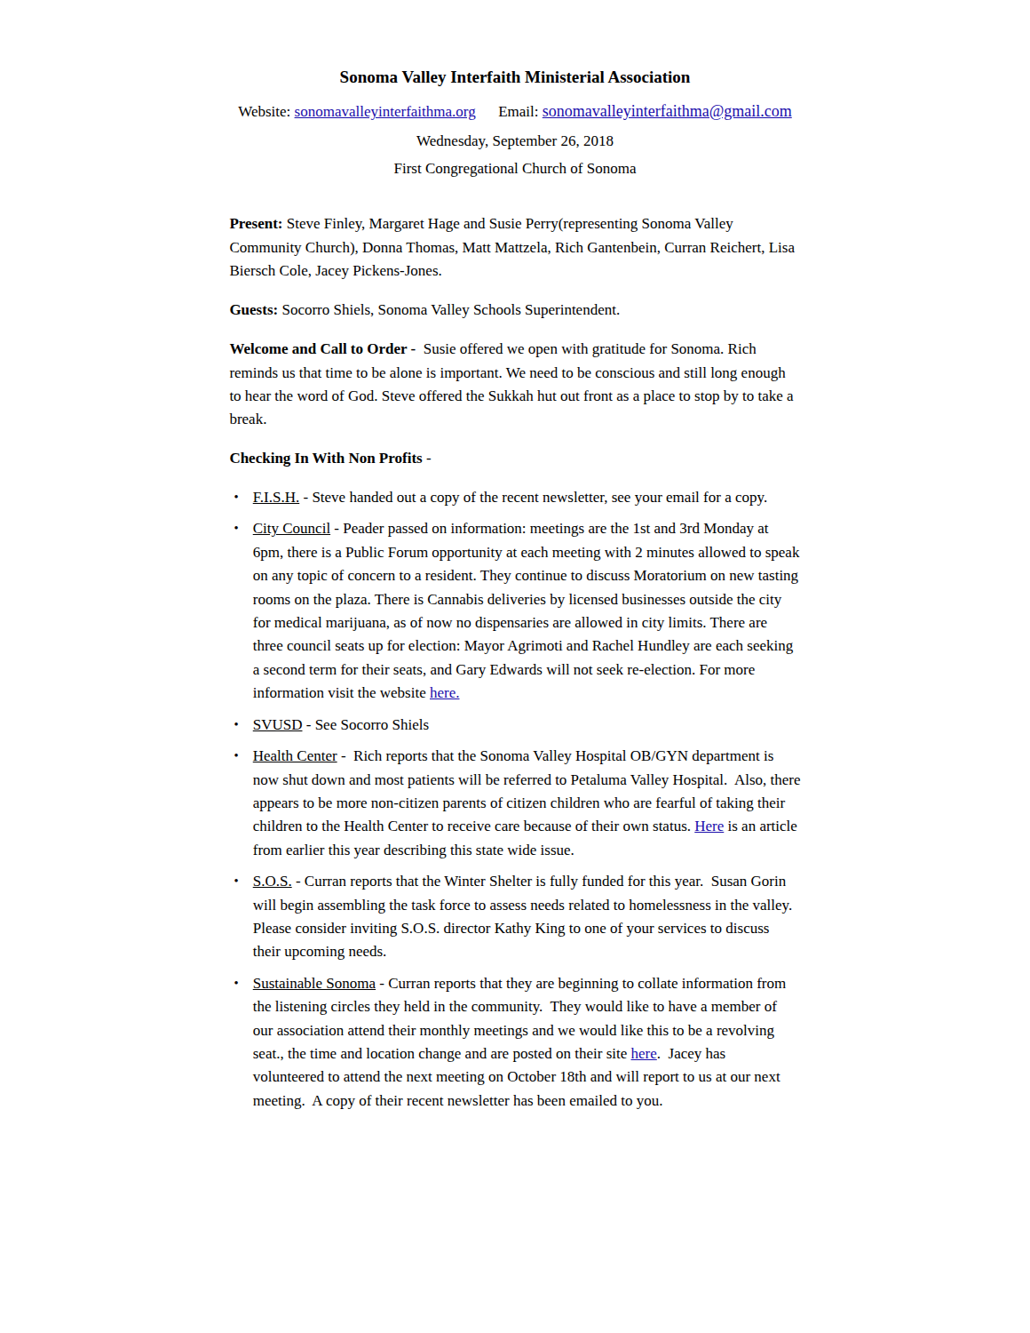Sonoma Valley Interfaith Ministerial Association
Website: sonomavalleyinterfaithma.org Email: sonomavalleyinterfaithma@gmail.com
Wednesday, September 26, 2018
First Congregational Church of Sonoma
Present: Steve Finley, Margaret Hage and Susie Perry(representing Sonoma Valley Community Church), Donna Thomas, Matt Mattzela, Rich Gantenbein, Curran Reichert, Lisa Biersch Cole, Jacey Pickens-Jones.
Guests: Socorro Shiels, Sonoma Valley Schools Superintendent.
Welcome and Call to Order - Susie offered we open with gratitude for Sonoma. Rich reminds us that time to be alone is important. We need to be conscious and still long enough to hear the word of God. Steve offered the Sukkah hut out front as a place to stop by to take a break.
Checking In With Non Profits
-
F.I.S.H. - Steve handed out a copy of the recent newsletter, see your email for a copy.
City Council - Peader passed on information: meetings are the 1st and 3rd Monday at 6pm, there is a Public Forum opportunity at each meeting with 2 minutes allowed to speak on any topic of concern to a resident. They continue to discuss Moratorium on new tasting rooms on the plaza. There is Cannabis deliveries by licensed businesses outside the city for medical marijuana, as of now no dispensaries are allowed in city limits. There are three council seats up for election: Mayor Agrimoti and Rachel Hundley are each seeking a second term for their seats, and Gary Edwards will not seek re-election. For more information visit the website here.
SVUSD - See Socorro Shiels
Health Center - Rich reports that the Sonoma Valley Hospital OB/GYN department is now shut down and most patients will be referred to Petaluma Valley Hospital. Also, there appears to be more non-citizen parents of citizen children who are fearful of taking their children to the Health Center to receive care because of their own status. Here is an article from earlier this year describing this state wide issue.
S.O.S. - Curran reports that the Winter Shelter is fully funded for this year. Susan Gorin will begin assembling the task force to assess needs related to homelessness in the valley. Please consider inviting S.O.S. director Kathy King to one of your services to discuss their upcoming needs.
Sustainable Sonoma - Curran reports that they are beginning to collate information from the listening circles they held in the community. They would like to have a member of our association attend their monthly meetings and we would like this to be a revolving seat., the time and location change and are posted on their site here. Jacey has volunteered to attend the next meeting on October 18th and will report to us at our next meeting. A copy of their recent newsletter has been emailed to you.